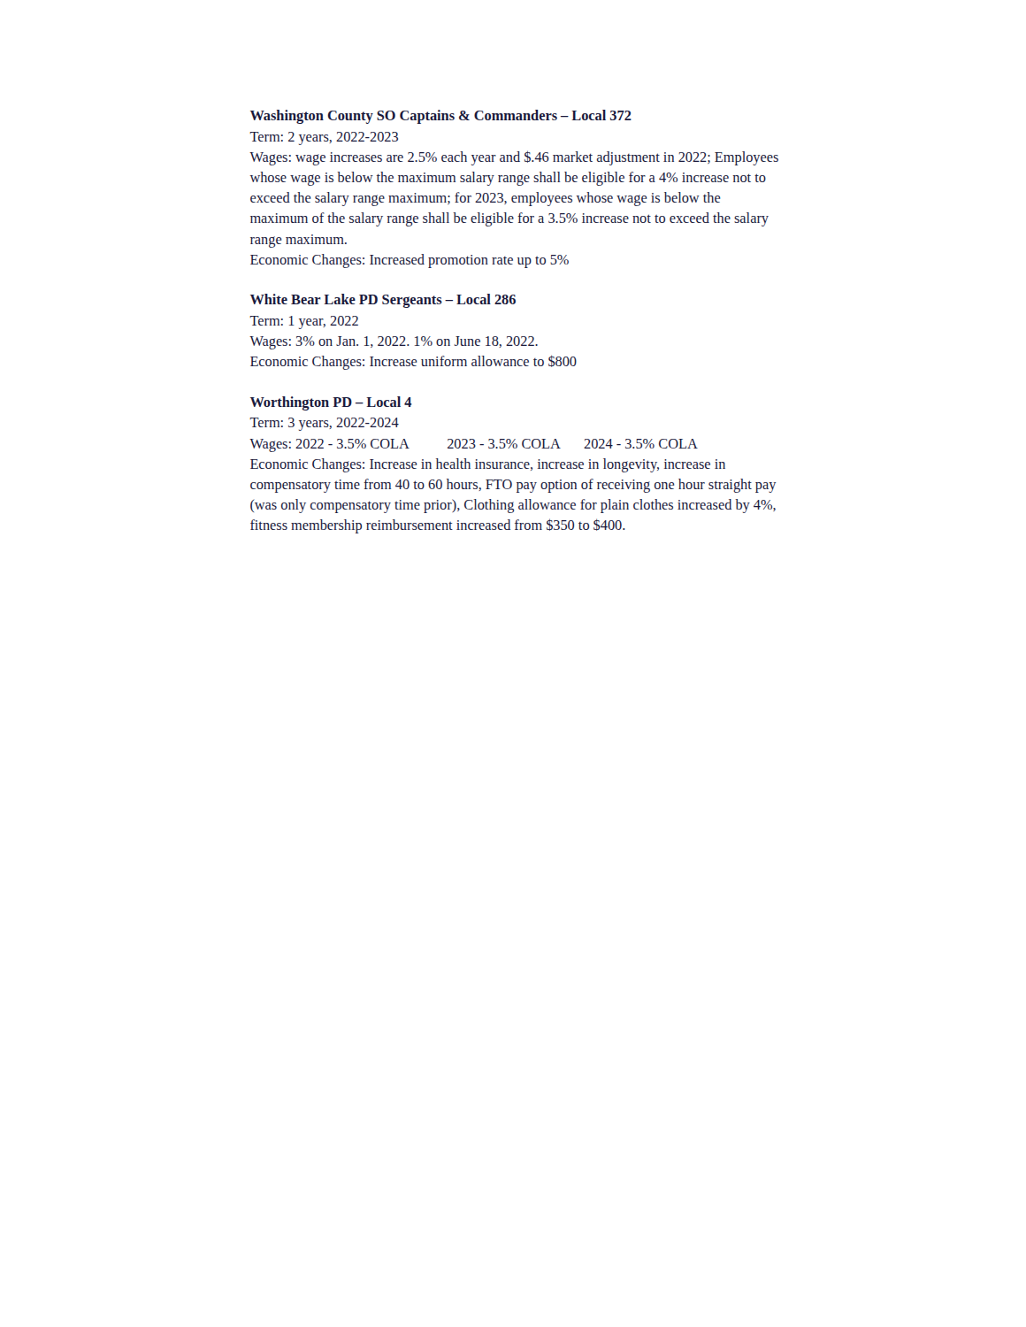Washington County SO Captains & Commanders – Local 372
Term: 2 years, 2022-2023
Wages: wage increases are 2.5% each year and $.46 market adjustment in 2022; Employees whose wage is below the maximum salary range shall be eligible for a 4% increase not to exceed the salary range maximum; for 2023, employees whose wage is below the maximum of the salary range shall be eligible for a 3.5% increase not to exceed the salary range maximum.
Economic Changes: Increased promotion rate up to 5%
White Bear Lake PD Sergeants – Local 286
Term: 1 year, 2022
Wages: 3% on Jan. 1, 2022. 1% on June 18, 2022.
Economic Changes: Increase uniform allowance to $800
Worthington PD – Local 4
Term: 3 years, 2022-2024
Wages: 2022 - 3.5% COLA 2023 - 3.5% COLA 2024 - 3.5% COLA
Economic Changes: Increase in health insurance, increase in longevity, increase in compensatory time from 40 to 60 hours, FTO pay option of receiving one hour straight pay (was only compensatory time prior), Clothing allowance for plain clothes increased by 4%, fitness membership reimbursement increased from $350 to $400.